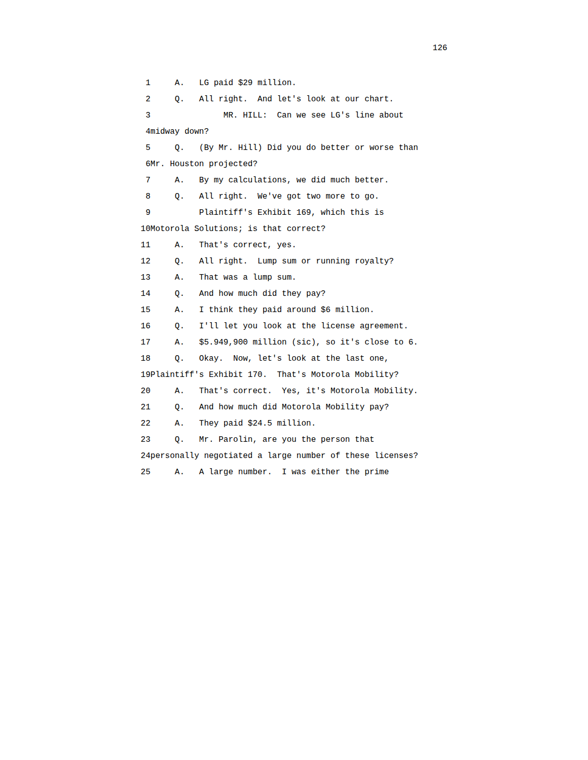126
| 1 | A. LG paid $29 million. |
| 2 | Q. All right. And let's look at our chart. |
| 3 | MR. HILL: Can we see LG's line about |
| 4 | midway down? |
| 5 | Q. (By Mr. Hill) Did you do better or worse than |
| 6 | Mr. Houston projected? |
| 7 | A. By my calculations, we did much better. |
| 8 | Q. All right. We've got two more to go. |
| 9 | Plaintiff's Exhibit 169, which this is |
| 10 | Motorola Solutions; is that correct? |
| 11 | A. That's correct, yes. |
| 12 | Q. All right. Lump sum or running royalty? |
| 13 | A. That was a lump sum. |
| 14 | Q. And how much did they pay? |
| 15 | A. I think they paid around $6 million. |
| 16 | Q. I'll let you look at the license agreement. |
| 17 | A. $5.949,900 million (sic), so it's close to 6. |
| 18 | Q. Okay. Now, let's look at the last one, |
| 19 | Plaintiff's Exhibit 170. That's Motorola Mobility? |
| 20 | A. That's correct. Yes, it's Motorola Mobility. |
| 21 | Q. And how much did Motorola Mobility pay? |
| 22 | A. They paid $24.5 million. |
| 23 | Q. Mr. Parolin, are you the person that |
| 24 | personally negotiated a large number of these licenses? |
| 25 | A. A large number. I was either the prime |